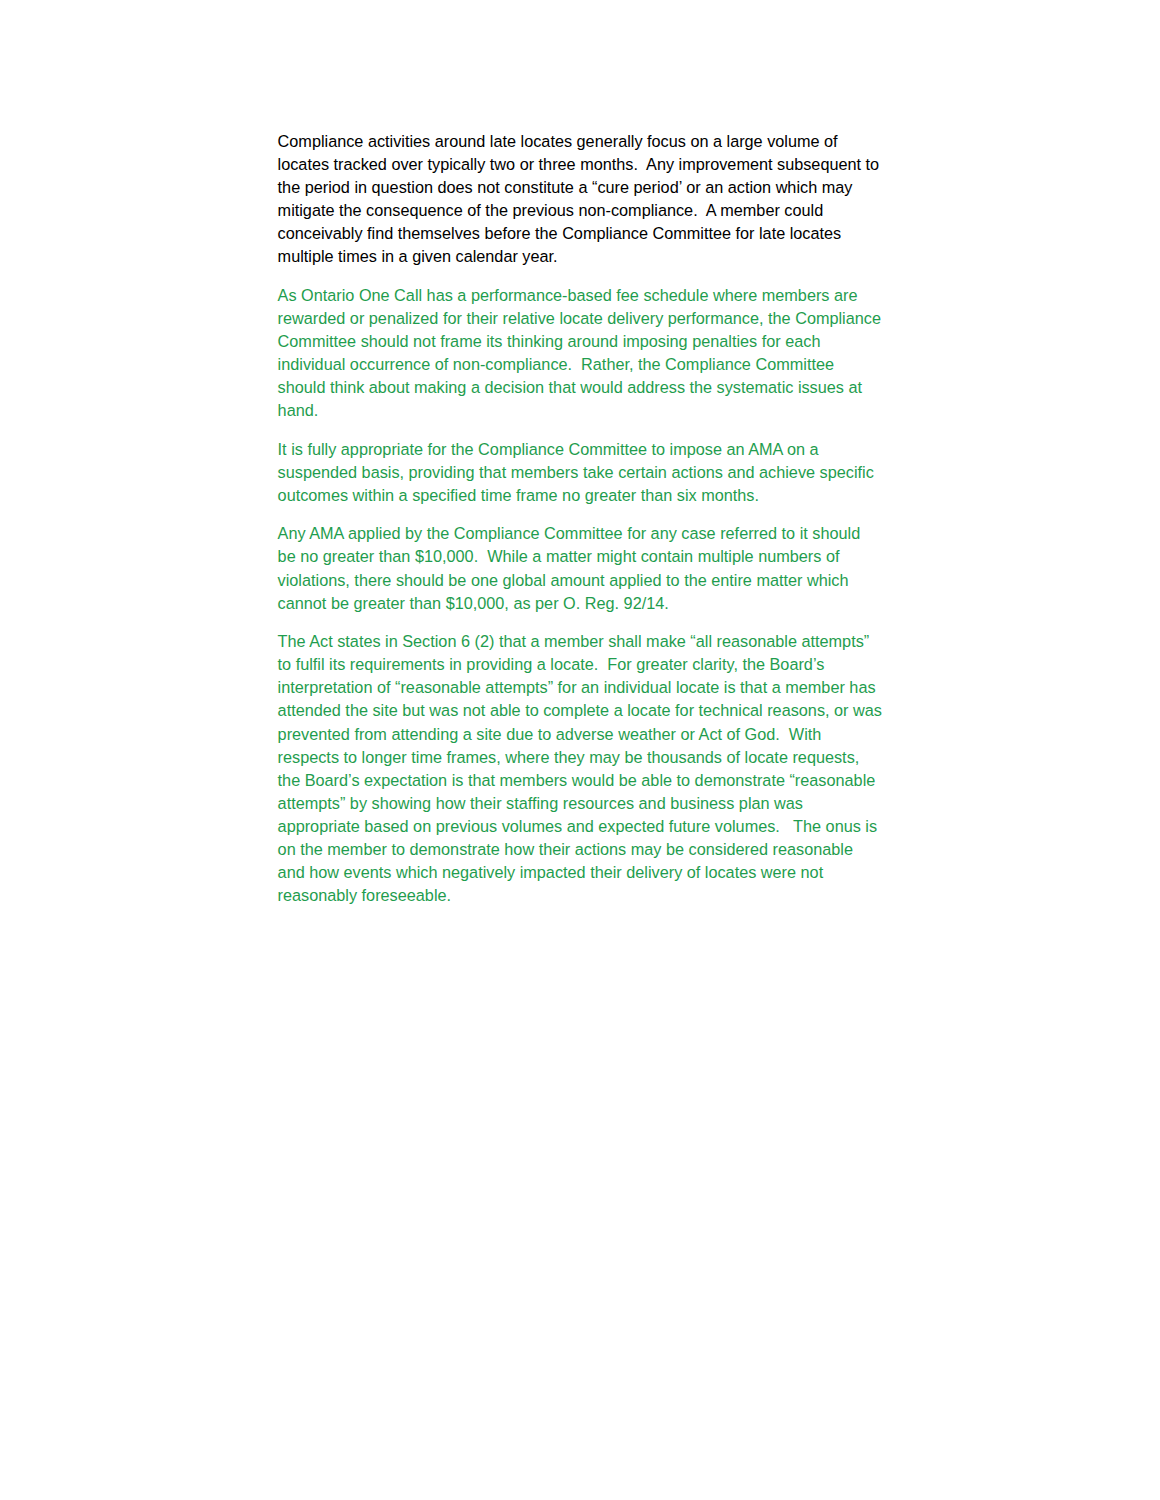Compliance activities around late locates generally focus on a large volume of locates tracked over typically two or three months. Any improvement subsequent to the period in question does not constitute a “cure period’ or an action which may mitigate the consequence of the previous non-compliance. A member could conceivably find themselves before the Compliance Committee for late locates multiple times in a given calendar year.
As Ontario One Call has a performance-based fee schedule where members are rewarded or penalized for their relative locate delivery performance, the Compliance Committee should not frame its thinking around imposing penalties for each individual occurrence of non-compliance. Rather, the Compliance Committee should think about making a decision that would address the systematic issues at hand.
It is fully appropriate for the Compliance Committee to impose an AMA on a suspended basis, providing that members take certain actions and achieve specific outcomes within a specified time frame no greater than six months.
Any AMA applied by the Compliance Committee for any case referred to it should be no greater than $10,000. While a matter might contain multiple numbers of violations, there should be one global amount applied to the entire matter which cannot be greater than $10,000, as per O. Reg. 92/14.
The Act states in Section 6 (2) that a member shall make “all reasonable attempts” to fulfil its requirements in providing a locate. For greater clarity, the Board’s interpretation of “reasonable attempts” for an individual locate is that a member has attended the site but was not able to complete a locate for technical reasons, or was prevented from attending a site due to adverse weather or Act of God. With respects to longer time frames, where they may be thousands of locate requests, the Board’s expectation is that members would be able to demonstrate “reasonable attempts” by showing how their staffing resources and business plan was appropriate based on previous volumes and expected future volumes. The onus is on the member to demonstrate how their actions may be considered reasonable and how events which negatively impacted their delivery of locates were not reasonably foreseeable.